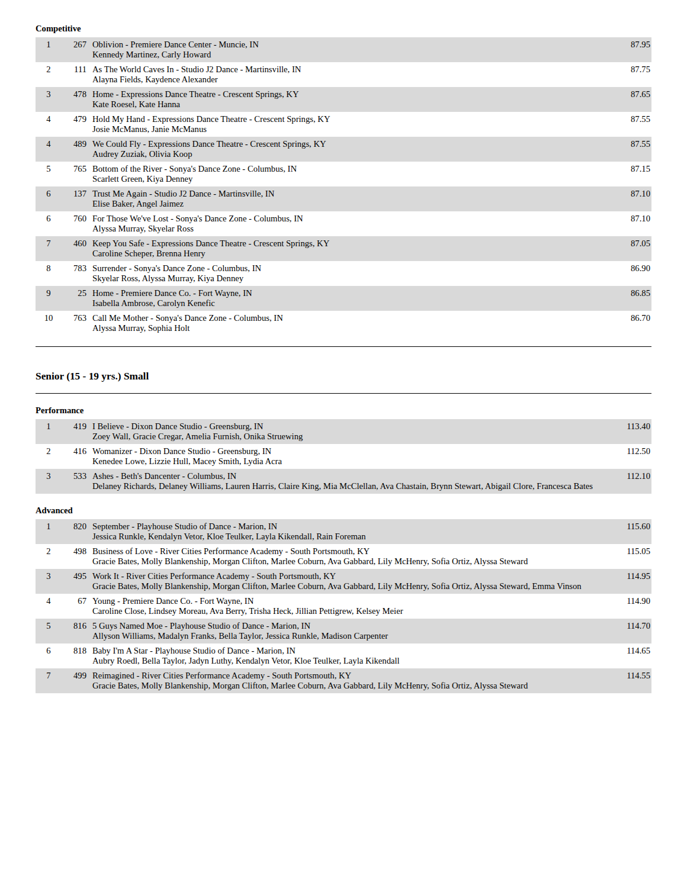Competitive
| 1 | 267 | Oblivion - Premiere Dance Center - Muncie, IN Kennedy Martinez, Carly Howard | 87.95 |
| 2 | 111 | As The World Caves In - Studio J2 Dance - Martinsville, IN Alayna Fields, Kaydence Alexander | 87.75 |
| 3 | 478 | Home - Expressions Dance Theatre - Crescent Springs, KY Kate Roesel, Kate Hanna | 87.65 |
| 4 | 479 | Hold My Hand - Expressions Dance Theatre - Crescent Springs, KY Josie McManus, Janie McManus | 87.55 |
| 4 | 489 | We Could Fly - Expressions Dance Theatre - Crescent Springs, KY Audrey Zuziak, Olivia Koop | 87.55 |
| 5 | 765 | Bottom of the River - Sonya's Dance Zone - Columbus, IN Scarlett Green, Kiya Denney | 87.15 |
| 6 | 137 | Trust Me Again - Studio J2 Dance - Martinsville, IN Elise Baker, Angel Jaimez | 87.10 |
| 6 | 760 | For Those We've Lost - Sonya's Dance Zone - Columbus, IN Alyssa Murray, Skyelar Ross | 87.10 |
| 7 | 460 | Keep You Safe - Expressions Dance Theatre - Crescent Springs, KY Caroline Scheper, Brenna Henry | 87.05 |
| 8 | 783 | Surrender - Sonya's Dance Zone - Columbus, IN Skyelar Ross, Alyssa Murray, Kiya Denney | 86.90 |
| 9 | 25 | Home - Premiere Dance Co. - Fort Wayne, IN Isabella Ambrose, Carolyn Kenefic | 86.85 |
| 10 | 763 | Call Me Mother - Sonya's Dance Zone - Columbus, IN Alyssa Murray, Sophia Holt | 86.70 |
Senior (15 - 19 yrs.) Small
Performance
| 1 | 419 | I Believe - Dixon Dance Studio - Greensburg, IN Zoey Wall, Gracie Cregar, Amelia Furnish, Onika Struewing | 113.40 |
| 2 | 416 | Womanizer - Dixon Dance Studio - Greensburg, IN Kenedee Lowe, Lizzie Hull, Macey Smith, Lydia Acra | 112.50 |
| 3 | 533 | Ashes - Beth's Dancenter - Columbus, IN Delaney Richards, Delaney Williams, Lauren Harris, Claire King, Mia McClellan, Ava Chastain, Brynn Stewart, Abigail Clore, Francesca Bates | 112.10 |
Advanced
| 1 | 820 | September - Playhouse Studio of Dance - Marion, IN Jessica Runkle, Kendalyn Vetor, Kloe Teulker, Layla Kikendall, Rain Foreman | 115.60 |
| 2 | 498 | Business of Love - River Cities Performance Academy - South Portsmouth, KY Gracie Bates, Molly Blankenship, Morgan Clifton, Marlee Coburn, Ava Gabbard, Lily McHenry, Sofia Ortiz, Alyssa Steward | 115.05 |
| 3 | 495 | Work It - River Cities Performance Academy - South Portsmouth, KY Gracie Bates, Molly Blankenship, Morgan Clifton, Marlee Coburn, Ava Gabbard, Lily McHenry, Sofia Ortiz, Alyssa Steward, Emma Vinson | 114.95 |
| 4 | 67 | Young - Premiere Dance Co. - Fort Wayne, IN Caroline Close, Lindsey Moreau, Ava Berry, Trisha Heck, Jillian Pettigrew, Kelsey Meier | 114.90 |
| 5 | 816 | 5 Guys Named Moe - Playhouse Studio of Dance - Marion, IN Allyson Williams, Madalyn Franks, Bella Taylor, Jessica Runkle, Madison Carpenter | 114.70 |
| 6 | 818 | Baby I'm A Star - Playhouse Studio of Dance - Marion, IN Aubry Roedl, Bella Taylor, Jadyn Luthy, Kendalyn Vetor, Kloe Teulker, Layla Kikendall | 114.65 |
| 7 | 499 | Reimagined - River Cities Performance Academy - South Portsmouth, KY Gracie Bates, Molly Blankenship, Morgan Clifton, Marlee Coburn, Ava Gabbard, Lily McHenry, Sofia Ortiz, Alyssa Steward | 114.55 |